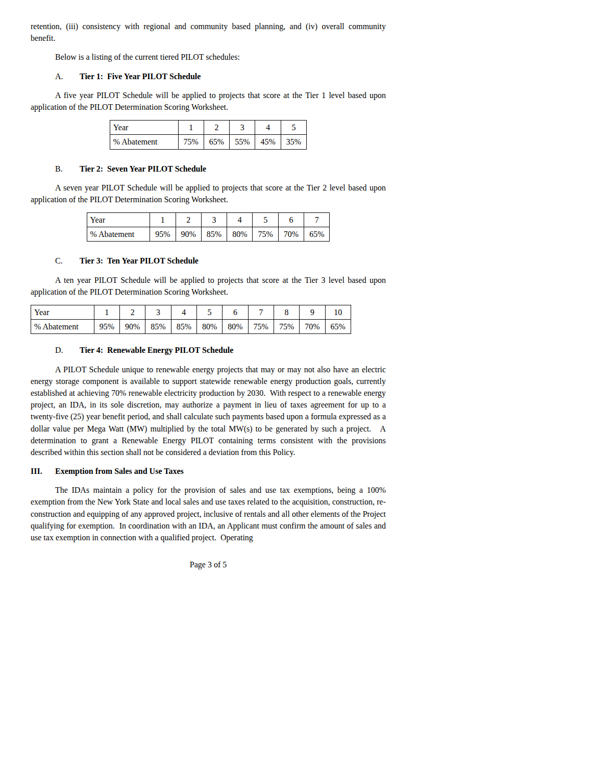retention, (iii) consistency with regional and community based planning, and (iv) overall community benefit.
Below is a listing of the current tiered PILOT schedules:
A. Tier 1: Five Year PILOT Schedule
A five year PILOT Schedule will be applied to projects that score at the Tier 1 level based upon application of the PILOT Determination Scoring Worksheet.
| Year | 1 | 2 | 3 | 4 | 5 |
| % Abatement | 75% | 65% | 55% | 45% | 35% |
B. Tier 2: Seven Year PILOT Schedule
A seven year PILOT Schedule will be applied to projects that score at the Tier 2 level based upon application of the PILOT Determination Scoring Worksheet.
| Year | 1 | 2 | 3 | 4 | 5 | 6 | 7 |
| % Abatement | 95% | 90% | 85% | 80% | 75% | 70% | 65% |
C. Tier 3: Ten Year PILOT Schedule
A ten year PILOT Schedule will be applied to projects that score at the Tier 3 level based upon application of the PILOT Determination Scoring Worksheet.
| Year | 1 | 2 | 3 | 4 | 5 | 6 | 7 | 8 | 9 | 10 |
| % Abatement | 95% | 90% | 85% | 85% | 80% | 80% | 75% | 75% | 70% | 65% |
D. Tier 4: Renewable Energy PILOT Schedule
A PILOT Schedule unique to renewable energy projects that may or may not also have an electric energy storage component is available to support statewide renewable energy production goals, currently established at achieving 70% renewable electricity production by 2030. With respect to a renewable energy project, an IDA, in its sole discretion, may authorize a payment in lieu of taxes agreement for up to a twenty-five (25) year benefit period, and shall calculate such payments based upon a formula expressed as a dollar value per Mega Watt (MW) multiplied by the total MW(s) to be generated by such a project. A determination to grant a Renewable Energy PILOT containing terms consistent with the provisions described within this section shall not be considered a deviation from this Policy.
III. Exemption from Sales and Use Taxes
The IDAs maintain a policy for the provision of sales and use tax exemptions, being a 100% exemption from the New York State and local sales and use taxes related to the acquisition, construction, re-construction and equipping of any approved project, inclusive of rentals and all other elements of the Project qualifying for exemption. In coordination with an IDA, an Applicant must confirm the amount of sales and use tax exemption in connection with a qualified project. Operating
Page 3 of 5